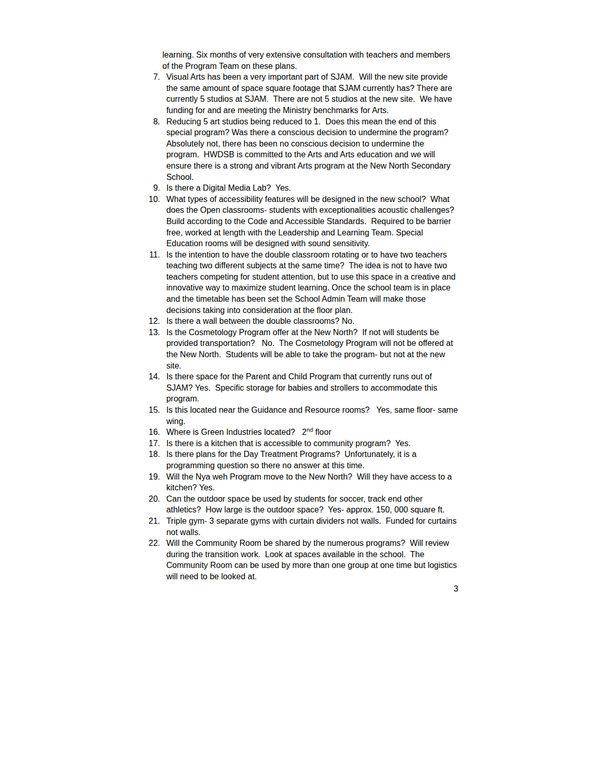learning. Six months of very extensive consultation with teachers and members of the Program Team on these plans.
Visual Arts has been a very important part of SJAM. Will the new site provide the same amount of space square footage that SJAM currently has? There are currently 5 studios at SJAM. There are not 5 studios at the new site. We have funding for and are meeting the Ministry benchmarks for Arts.
Reducing 5 art studios being reduced to 1. Does this mean the end of this special program? Was there a conscious decision to undermine the program? Absolutely not, there has been no conscious decision to undermine the program. HWDSB is committed to the Arts and Arts education and we will ensure there is a strong and vibrant Arts program at the New North Secondary School.
Is there a Digital Media Lab? Yes.
What types of accessibility features will be designed in the new school? What does the Open classrooms- students with exceptionalities acoustic challenges? Build according to the Code and Accessible Standards. Required to be barrier free, worked at length with the Leadership and Learning Team. Special Education rooms will be designed with sound sensitivity.
Is the intention to have the double classroom rotating or to have two teachers teaching two different subjects at the same time? The idea is not to have two teachers competing for student attention, but to use this space in a creative and innovative way to maximize student learning. Once the school team is in place and the timetable has been set the School Admin Team will make those decisions taking into consideration at the floor plan.
Is there a wall between the double classrooms? No.
Is the Cosmetology Program offer at the New North? If not will students be provided transportation? No. The Cosmetology Program will not be offered at the New North. Students will be able to take the program- but not at the new site.
Is there space for the Parent and Child Program that currently runs out of SJAM? Yes. Specific storage for babies and strollers to accommodate this program.
Is this located near the Guidance and Resource rooms? Yes, same floor- same wing.
Where is Green Industries located? 2nd floor
Is there is a kitchen that is accessible to community program? Yes.
Is there plans for the Day Treatment Programs? Unfortunately, it is a programming question so there no answer at this time.
Will the Nya weh Program move to the New North? Will they have access to a kitchen? Yes.
Can the outdoor space be used by students for soccer, track end other athletics? How large is the outdoor space? Yes- approx. 150, 000 square ft.
Triple gym- 3 separate gyms with curtain dividers not walls. Funded for curtains not walls.
Will the Community Room be shared by the numerous programs? Will review during the transition work. Look at spaces available in the school. The Community Room can be used by more than one group at one time but logistics will need to be looked at.
3